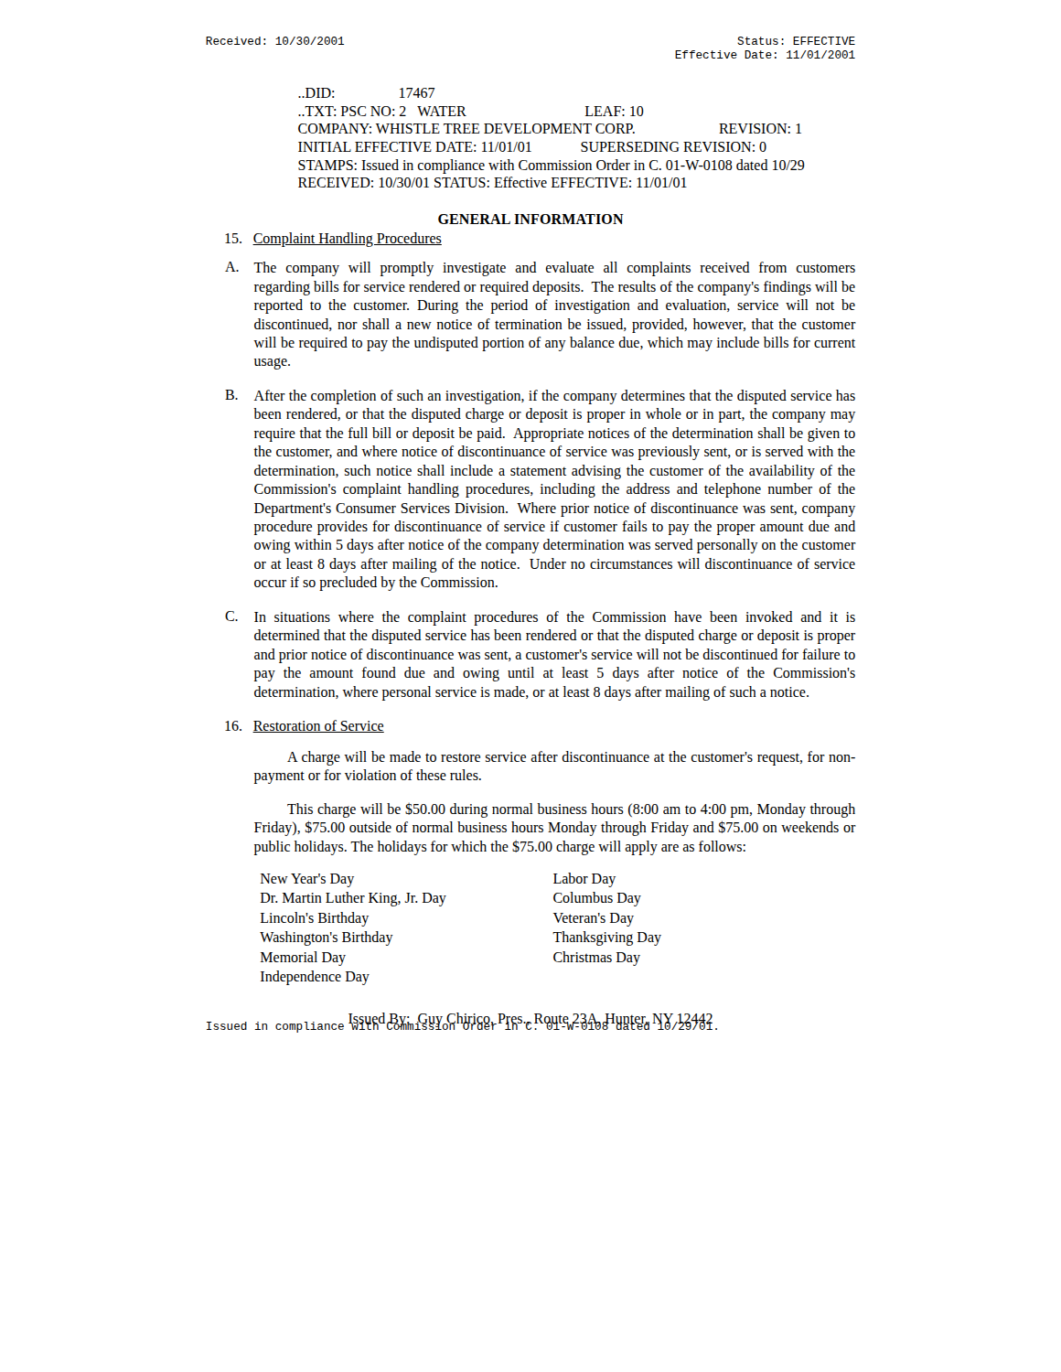Received: 10/30/2001
Status: EFFECTIVE Effective Date: 11/01/2001
..DID: 17467
..TXT: PSC NO: 2 WATER LEAF: 10
COMPANY: WHISTLE TREE DEVELOPMENT CORP. REVISION: 1
INITIAL EFFECTIVE DATE: 11/01/01 SUPERSEDING REVISION: 0
STAMPS: Issued in compliance with Commission Order in C. 01-W-0108 dated 10/29
RECEIVED: 10/30/01 STATUS: Effective EFFECTIVE: 11/01/01
GENERAL INFORMATION
15. Complaint Handling Procedures
A. The company will promptly investigate and evaluate all complaints received from customers regarding bills for service rendered or required deposits. The results of the company's findings will be reported to the customer. During the period of investigation and evaluation, service will not be discontinued, nor shall a new notice of termination be issued, provided, however, that the customer will be required to pay the undisputed portion of any balance due, which may include bills for current usage.
B. After the completion of such an investigation, if the company determines that the disputed service has been rendered, or that the disputed charge or deposit is proper in whole or in part, the company may require that the full bill or deposit be paid. Appropriate notices of the determination shall be given to the customer, and where notice of discontinuance of service was previously sent, or is served with the determination, such notice shall include a statement advising the customer of the availability of the Commission's complaint handling procedures, including the address and telephone number of the Department's Consumer Services Division. Where prior notice of discontinuance was sent, company procedure provides for discontinuance of service if customer fails to pay the proper amount due and owing within 5 days after notice of the company determination was served personally on the customer or at least 8 days after mailing of the notice. Under no circumstances will discontinuance of service occur if so precluded by the Commission.
C. In situations where the complaint procedures of the Commission have been invoked and it is determined that the disputed service has been rendered or that the disputed charge or deposit is proper and prior notice of discontinuance was sent, a customer's service will not be discontinued for failure to pay the amount found due and owing until at least 5 days after notice of the Commission's determination, where personal service is made, or at least 8 days after mailing of such a notice.
16. Restoration of Service
A charge will be made to restore service after discontinuance at the customer's request, for non-payment or for violation of these rules.
This charge will be $50.00 during normal business hours (8:00 am to 4:00 pm, Monday through Friday), $75.00 outside of normal business hours Monday through Friday and $75.00 on weekends or public holidays. The holidays for which the $75.00 charge will apply are as follows:
| New Year's Day | Labor Day |
| Dr. Martin Luther King, Jr. Day | Columbus Day |
| Lincoln's Birthday | Veteran's Day |
| Washington's Birthday | Thanksgiving Day |
| Memorial Day | Christmas Day |
| Independence Day | |
Issued By: Guy Chirico, Pres., Route 23A, Hunter, NY 12442
Issued in compliance with Commission Order in C. 01-W-0108 dated 10/29/01.